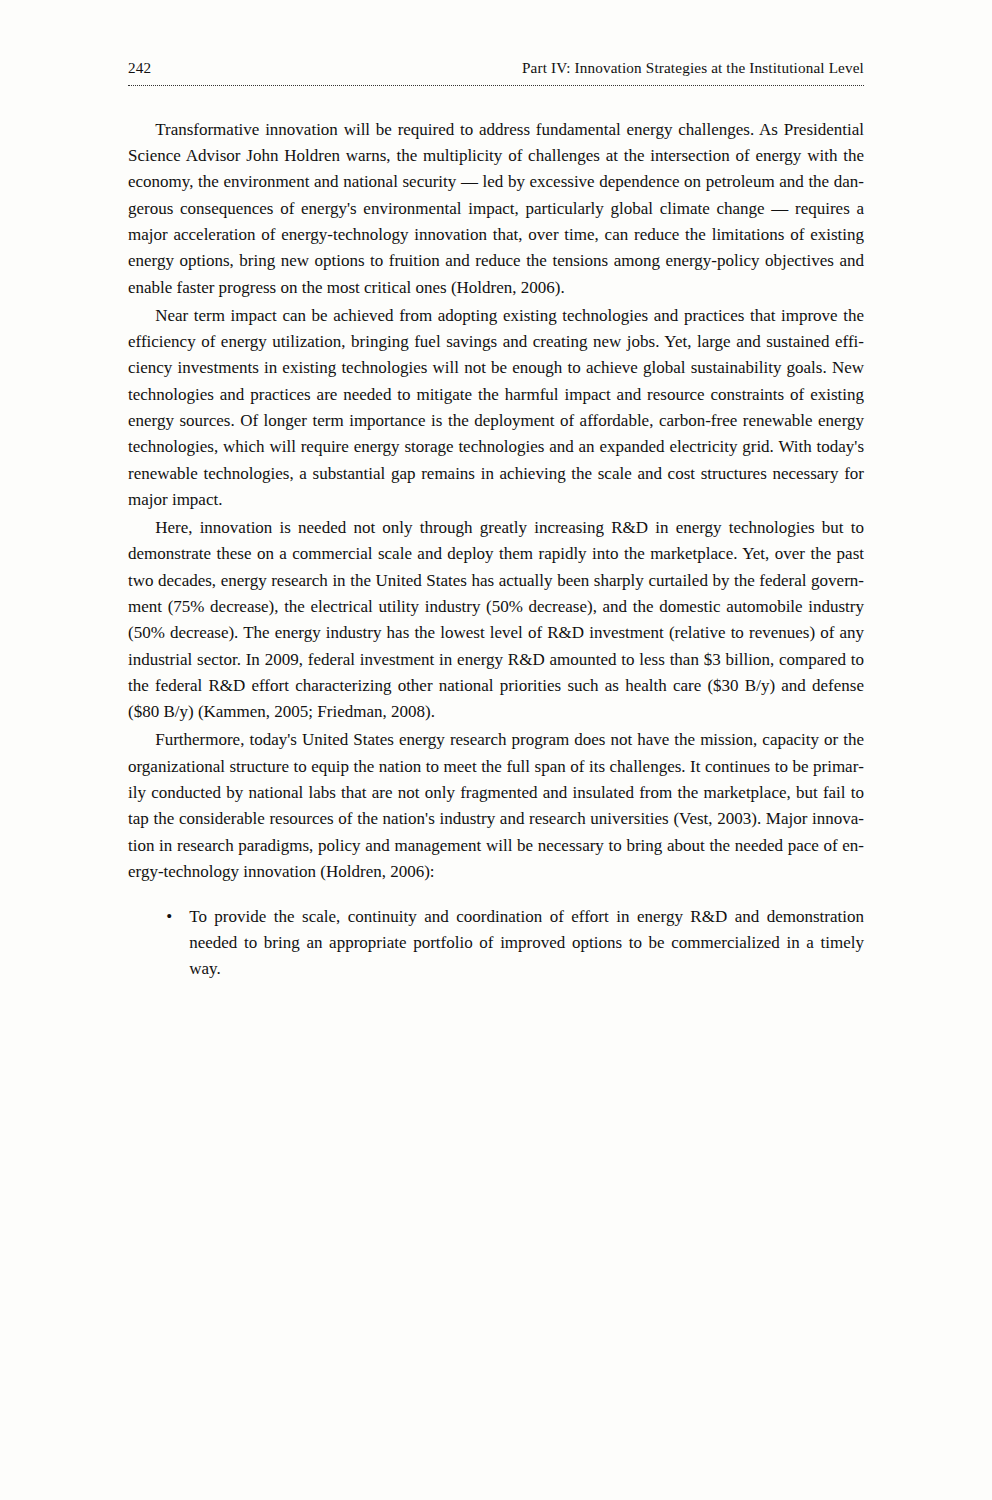242 Part IV: Innovation Strategies at the Institutional Level
Transformative innovation will be required to address fundamental energy challenges. As Presidential Science Advisor John Holdren warns, the multiplicity of challenges at the intersection of energy with the economy, the environment and national security — led by excessive dependence on petroleum and the dangerous consequences of energy's environmental impact, particularly global climate change — requires a major acceleration of energy-technology innovation that, over time, can reduce the limitations of existing energy options, bring new options to fruition and reduce the tensions among energy-policy objectives and enable faster progress on the most critical ones (Holdren, 2006).
Near term impact can be achieved from adopting existing technologies and practices that improve the efficiency of energy utilization, bringing fuel savings and creating new jobs. Yet, large and sustained efficiency investments in existing technologies will not be enough to achieve global sustainability goals. New technologies and practices are needed to mitigate the harmful impact and resource constraints of existing energy sources. Of longer term importance is the deployment of affordable, carbon-free renewable energy technologies, which will require energy storage technologies and an expanded electricity grid. With today's renewable technologies, a substantial gap remains in achieving the scale and cost structures necessary for major impact.
Here, innovation is needed not only through greatly increasing R&D in energy technologies but to demonstrate these on a commercial scale and deploy them rapidly into the marketplace. Yet, over the past two decades, energy research in the United States has actually been sharply curtailed by the federal government (75% decrease), the electrical utility industry (50% decrease), and the domestic automobile industry (50% decrease). The energy industry has the lowest level of R&D investment (relative to revenues) of any industrial sector. In 2009, federal investment in energy R&D amounted to less than $3 billion, compared to the federal R&D effort characterizing other national priorities such as health care ($30 B/y) and defense ($80 B/y) (Kammen, 2005; Friedman, 2008).
Furthermore, today's United States energy research program does not have the mission, capacity or the organizational structure to equip the nation to meet the full span of its challenges. It continues to be primarily conducted by national labs that are not only fragmented and insulated from the marketplace, but fail to tap the considerable resources of the nation's industry and research universities (Vest, 2003). Major innovation in research paradigms, policy and management will be necessary to bring about the needed pace of energy-technology innovation (Holdren, 2006):
To provide the scale, continuity and coordination of effort in energy R&D and demonstration needed to bring an appropriate portfolio of improved options to be commercialized in a timely way.